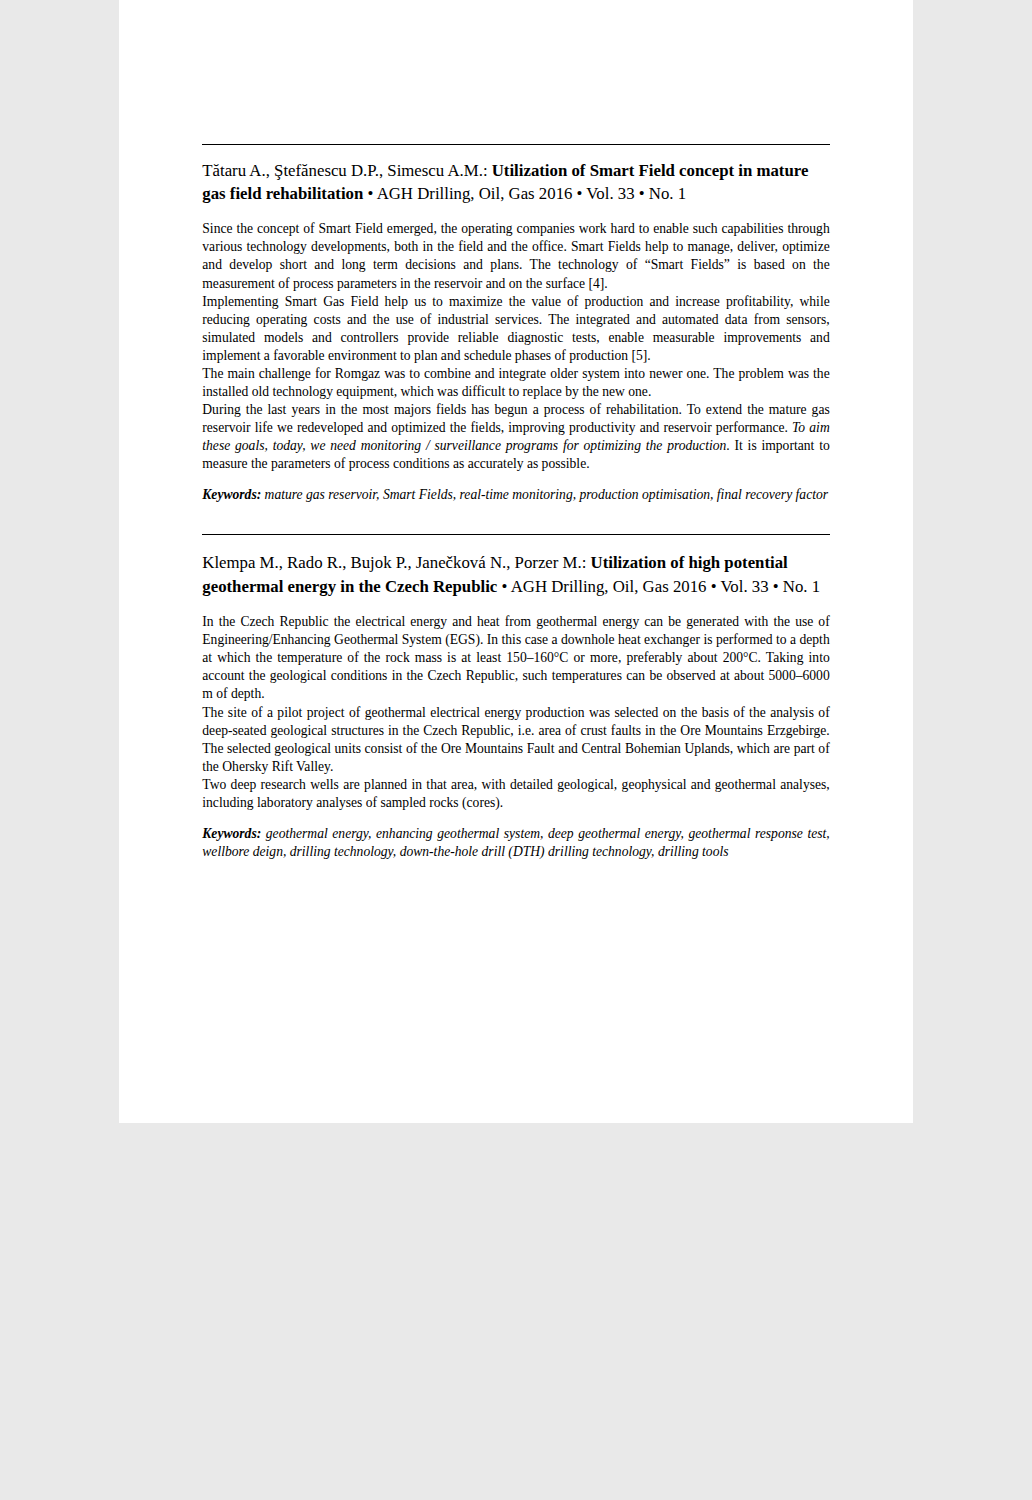Tătaru A., Ştefănescu D.P., Simescu A.M.: Utilization of Smart Field concept in mature gas field rehabilitation • AGH Drilling, Oil, Gas 2016 • Vol. 33 • No. 1
Since the concept of Smart Field emerged, the operating companies work hard to enable such capabilities through various technology developments, both in the field and the office. Smart Fields help to manage, deliver, optimize and develop short and long term decisions and plans. The technology of “Smart Fields” is based on the measurement of process parameters in the reservoir and on the surface [4].
Implementing Smart Gas Field help us to maximize the value of production and increase profitability, while reducing operating costs and the use of industrial services. The integrated and automated data from sensors, simulated models and controllers provide reliable diagnostic tests, enable measurable improvements and implement a favorable environment to plan and schedule phases of production [5].
The main challenge for Romgaz was to combine and integrate older system into newer one. The problem was the installed old technology equipment, which was difficult to replace by the new one.
During the last years in the most majors fields has begun a process of rehabilitation. To extend the mature gas reservoir life we redeveloped and optimized the fields, improving productivity and reservoir performance. To aim these goals, today, we need monitoring / surveillance programs for optimizing the production. It is important to measure the parameters of process conditions as accurately as possible.
Keywords: mature gas reservoir, Smart Fields, real-time monitoring, production optimisation, final recovery factor
Klempa M., Rado R., Bujok P., Janečková N., Porzer M.: Utilization of high potential geothermal energy in the Czech Republic • AGH Drilling, Oil, Gas 2016 • Vol. 33 • No. 1
In the Czech Republic the electrical energy and heat from geothermal energy can be generated with the use of Engineering/Enhancing Geothermal System (EGS). In this case a downhole heat exchanger is performed to a depth at which the temperature of the rock mass is at least 150–160°C or more, preferably about 200°C. Taking into account the geological conditions in the Czech Republic, such temperatures can be observed at about 5000–6000 m of depth.
The site of a pilot project of geothermal electrical energy production was selected on the basis of the analysis of deep-seated geological structures in the Czech Republic, i.e. area of crust faults in the Ore Mountains Erzgebirge. The selected geological units consist of the Ore Mountains Fault and Central Bohemian Uplands, which are part of the Ohersky Rift Valley.
Two deep research wells are planned in that area, with detailed geological, geophysical and geothermal analyses, including laboratory analyses of sampled rocks (cores).
Keywords: geothermal energy, enhancing geothermal system, deep geothermal energy, geothermal response test, wellbore deign, drilling technology, down-the-hole drill (DTH) drilling technology, drilling tools